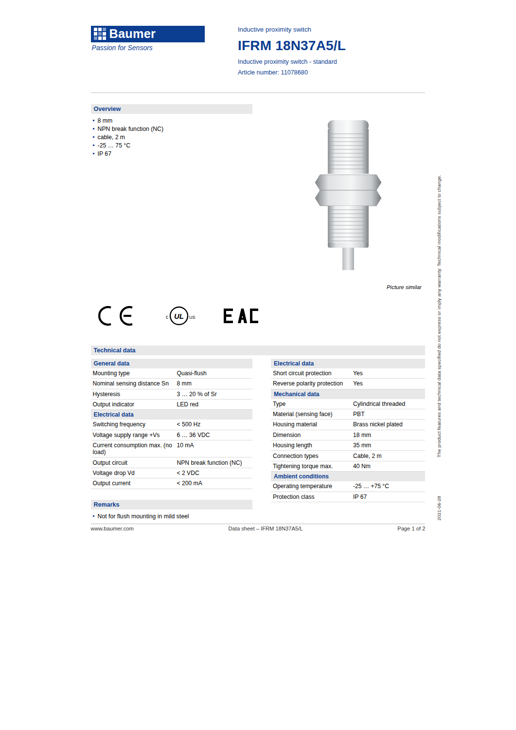Baumer
Passion for Sensors
Inductive proximity switch
IFRM 18N37A5/L
Inductive proximity switch - standard
Article number: 11078680
Overview
8 mm
NPN break function (NC)
cable, 2 m
-25 … 75 °C
IP 67
Picture similar
UL c US
Technical data
| General data |
| Mounting type | Quasi-flush |
| Nominal sensing distance Sn | 8 mm |
| Hysteresis | 3 … 20 % of Sr |
| Output indicator | LED red |
| Electrical data |
| Switching frequency | < 500 Hz |
| Voltage supply range +Vs | 6 … 36 VDC |
| Current consumption max. (no load) | 10 mA |
| Output circuit | NPN break function (NC) |
| Voltage drop Vd | < 2 VDC |
| Output current | < 200 mA |
Remarks
Not for flush mounting in mild steel
| Electrical data |
| Short circuit protection | Yes |
| Reverse polarity protection | Yes |
| Mechanical data |
| Type | Cylindrical threaded |
| Material (sensing face) | PBT |
| Housing material | Brass nickel plated |
| Dimension | 18 mm |
| Housing length | 35 mm |
| Connection types | Cable, 2 m |
| Tightening torque max. | 40 Nm |
| Ambient conditions |
| Operating temperature | -25 … +75 °C |
| Protection class | IP 67 |
The product features and technical data specified do not express or imply any warranty. Technical modifications subject to change.
2021-06-28
www.baumer.com
Data sheet – IFRM 18N37A5/L
Page 1 of 2